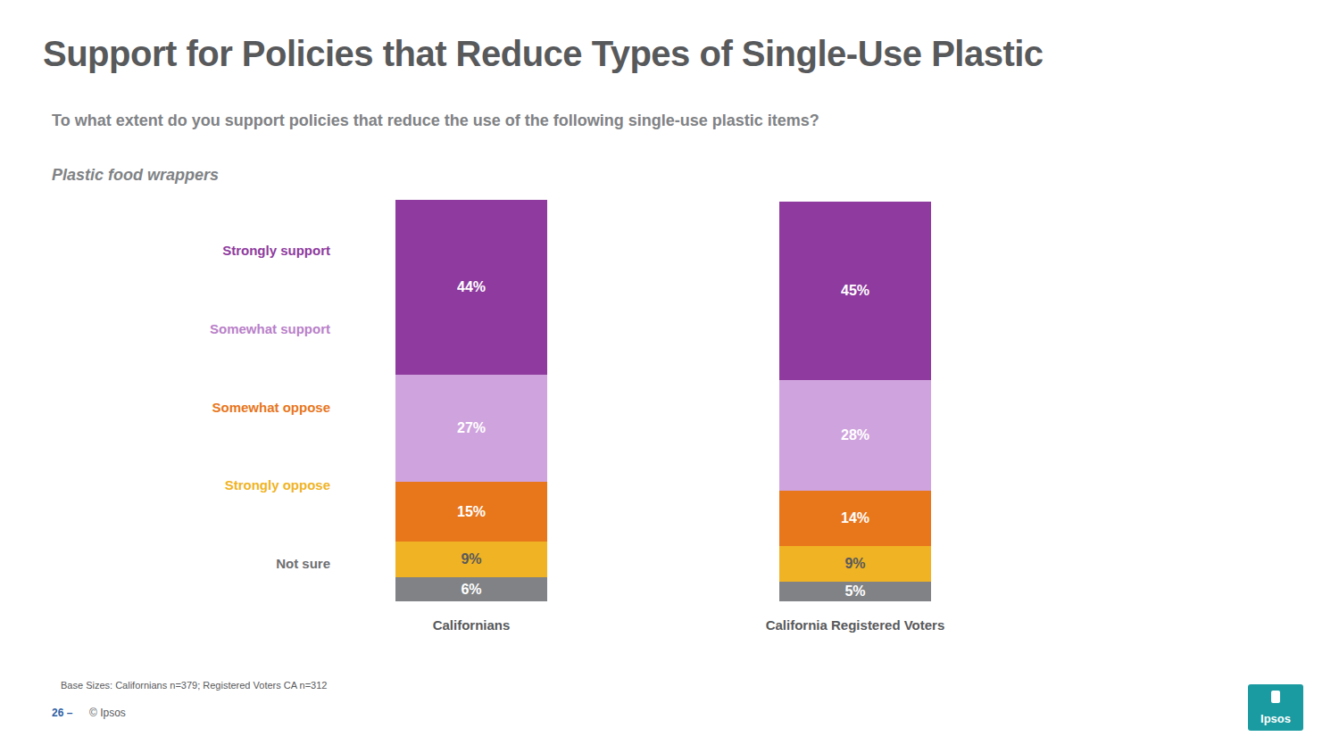Support for Policies that Reduce Types of Single-Use Plastic
To what extent do you support policies that reduce the use of the following single-use plastic items?
Plastic food wrappers
Strongly support
Somewhat support
Somewhat oppose
Strongly oppose
Not sure
44%
27%
15%
9%
6%
45%
28%
14%
9%
5%
Californians
California Registered Voters
Base Sizes: Californians n=379; Registered Voters CA n=312
26 –
© Ipsos